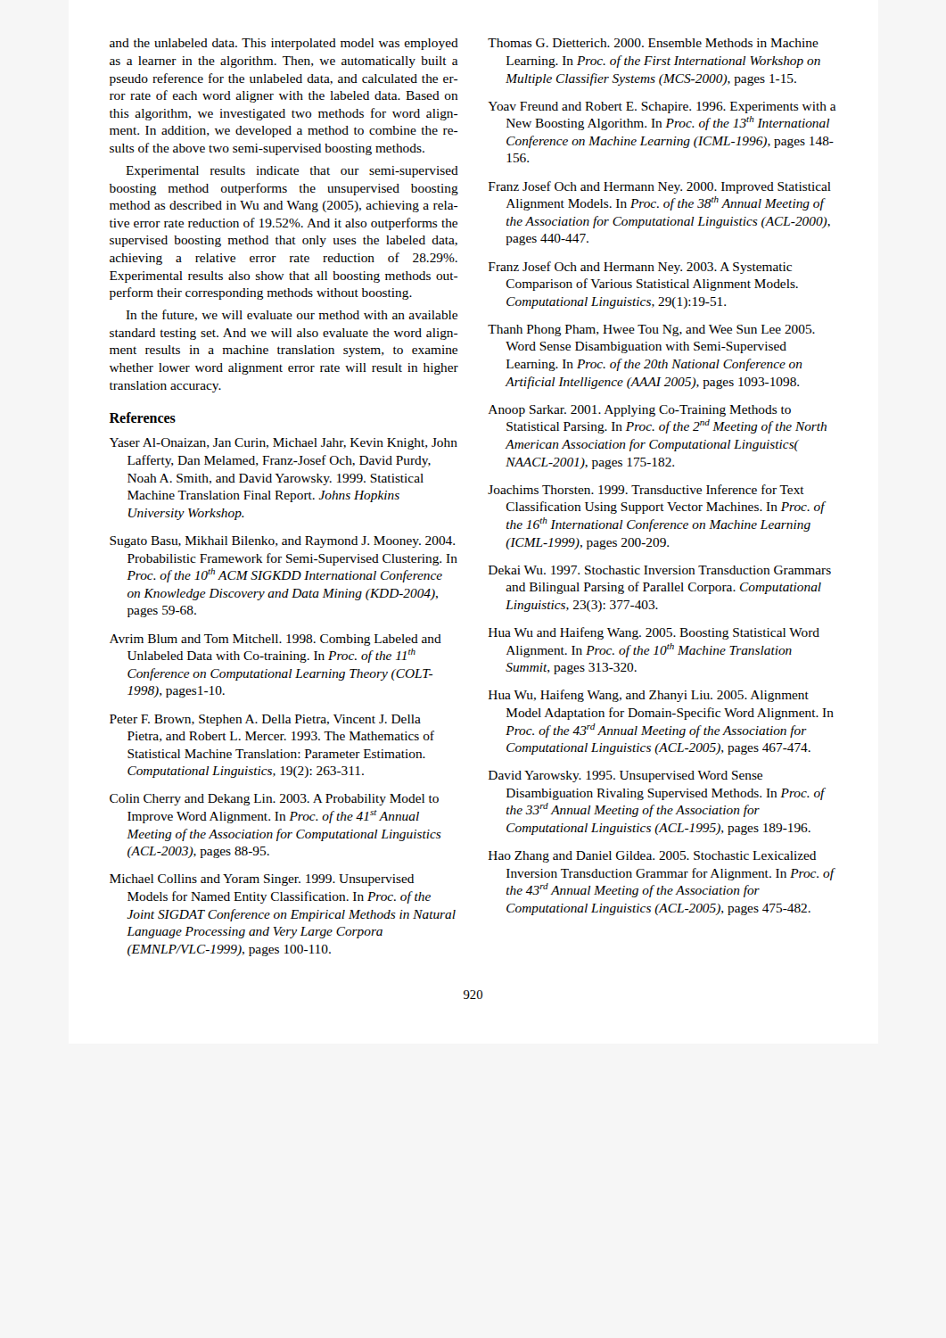and the unlabeled data. This interpolated model was employed as a learner in the algorithm. Then, we automatically built a pseudo reference for the unlabeled data, and calculated the error rate of each word aligner with the labeled data. Based on this algorithm, we investigated two methods for word alignment. In addition, we developed a method to combine the results of the above two semi-supervised boosting methods.
Experimental results indicate that our semi-supervised boosting method outperforms the unsupervised boosting method as described in Wu and Wang (2005), achieving a relative error rate reduction of 19.52%. And it also outperforms the supervised boosting method that only uses the labeled data, achieving a relative error rate reduction of 28.29%. Experimental results also show that all boosting methods outperform their corresponding methods without boosting.
In the future, we will evaluate our method with an available standard testing set. And we will also evaluate the word alignment results in a machine translation system, to examine whether lower word alignment error rate will result in higher translation accuracy.
References
Yaser Al-Onaizan, Jan Curin, Michael Jahr, Kevin Knight, John Lafferty, Dan Melamed, Franz-Josef Och, David Purdy, Noah A. Smith, and David Yarowsky. 1999. Statistical Machine Translation Final Report. Johns Hopkins University Workshop.
Sugato Basu, Mikhail Bilenko, and Raymond J. Mooney. 2004. Probabilistic Framework for Semi-Supervised Clustering. In Proc. of the 10th ACM SIGKDD International Conference on Knowledge Discovery and Data Mining (KDD-2004), pages 59-68.
Avrim Blum and Tom Mitchell. 1998. Combing Labeled and Unlabeled Data with Co-training. In Proc. of the 11th Conference on Computational Learning Theory (COLT-1998), pages1-10.
Peter F. Brown, Stephen A. Della Pietra, Vincent J. Della Pietra, and Robert L. Mercer. 1993. The Mathematics of Statistical Machine Translation: Parameter Estimation. Computational Linguistics, 19(2): 263-311.
Colin Cherry and Dekang Lin. 2003. A Probability Model to Improve Word Alignment. In Proc. of the 41st Annual Meeting of the Association for Computational Linguistics (ACL-2003), pages 88-95.
Michael Collins and Yoram Singer. 1999. Unsupervised Models for Named Entity Classification. In Proc. of the Joint SIGDAT Conference on Empirical Methods in Natural Language Processing and Very Large Corpora (EMNLP/VLC-1999), pages 100-110.
Thomas G. Dietterich. 2000. Ensemble Methods in Machine Learning. In Proc. of the First International Workshop on Multiple Classifier Systems (MCS-2000), pages 1-15.
Yoav Freund and Robert E. Schapire. 1996. Experiments with a New Boosting Algorithm. In Proc. of the 13th International Conference on Machine Learning (ICML-1996), pages 148-156.
Franz Josef Och and Hermann Ney. 2000. Improved Statistical Alignment Models. In Proc. of the 38th Annual Meeting of the Association for Computational Linguistics (ACL-2000), pages 440-447.
Franz Josef Och and Hermann Ney. 2003. A Systematic Comparison of Various Statistical Alignment Models. Computational Linguistics, 29(1):19-51.
Thanh Phong Pham, Hwee Tou Ng, and Wee Sun Lee 2005. Word Sense Disambiguation with Semi-Supervised Learning. In Proc. of the 20th National Conference on Artificial Intelligence (AAAI 2005), pages 1093-1098.
Anoop Sarkar. 2001. Applying Co-Training Methods to Statistical Parsing. In Proc. of the 2nd Meeting of the North American Association for Computational Linguistics( NAACL-2001), pages 175-182.
Joachims Thorsten. 1999. Transductive Inference for Text Classification Using Support Vector Machines. In Proc. of the 16th International Conference on Machine Learning (ICML-1999), pages 200-209.
Dekai Wu. 1997. Stochastic Inversion Transduction Grammars and Bilingual Parsing of Parallel Corpora. Computational Linguistics, 23(3): 377-403.
Hua Wu and Haifeng Wang. 2005. Boosting Statistical Word Alignment. In Proc. of the 10th Machine Translation Summit, pages 313-320.
Hua Wu, Haifeng Wang, and Zhanyi Liu. 2005. Alignment Model Adaptation for Domain-Specific Word Alignment. In Proc. of the 43rd Annual Meeting of the Association for Computational Linguistics (ACL-2005), pages 467-474.
David Yarowsky. 1995. Unsupervised Word Sense Disambiguation Rivaling Supervised Methods. In Proc. of the 33rd Annual Meeting of the Association for Computational Linguistics (ACL-1995), pages 189-196.
Hao Zhang and Daniel Gildea. 2005. Stochastic Lexicalized Inversion Transduction Grammar for Alignment. In Proc. of the 43rd Annual Meeting of the Association for Computational Linguistics (ACL-2005), pages 475-482.
920